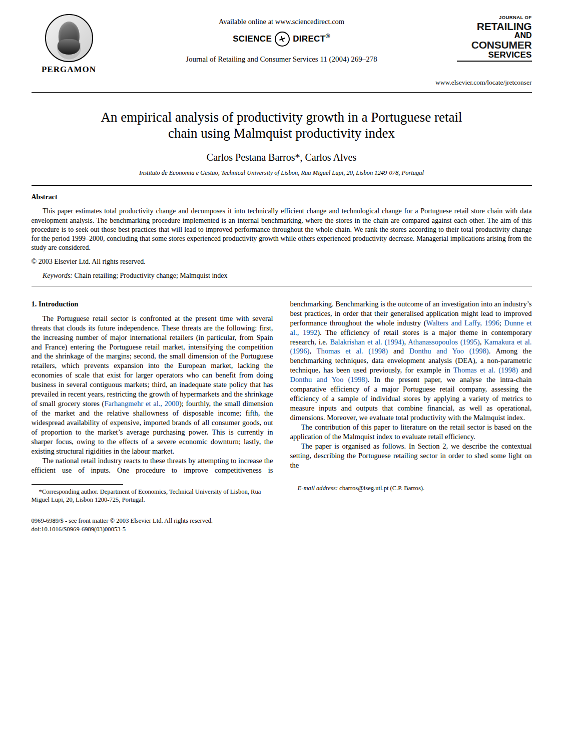PERGAMON
Available online at www.sciencedirect.com
SCIENCE DIRECT®
Journal of Retailing and Consumer Services 11 (2004) 269–278
JOURNAL OF
RETAILING
AND
CONSUMER
SERVICES
www.elsevier.com/locate/jretconser
An empirical analysis of productivity growth in a Portuguese retail
chain using Malmquist productivity index
Carlos Pestana Barros*, Carlos Alves
Instituto de Economia e Gestao, Technical University of Lisbon, Rua Miguel Lupi, 20, Lisbon 1249-078, Portugal
Abstract
This paper estimates total productivity change and decomposes it into technically efficient change and technological change for a Portuguese retail store chain with data envelopment analysis. The benchmarking procedure implemented is an internal benchmarking, where the stores in the chain are compared against each other. The aim of this procedure is to seek out those best practices that will lead to improved performance throughout the whole chain. We rank the stores according to their total productivity change for the period 1999–2000, concluding that some stores experienced productivity growth while others experienced productivity decrease. Managerial implications arising from the study are considered.
© 2003 Elsevier Ltd. All rights reserved.
Keywords: Chain retailing; Productivity change; Malmquist index
1. Introduction
The Portuguese retail sector is confronted at the present time with several threats that clouds its future independence. These threats are the following: first, the increasing number of major international retailers (in particular, from Spain and France) entering the Portuguese retail market, intensifying the competition and the shrinkage of the margins; second, the small dimension of the Portuguese retailers, which prevents expansion into the European market, lacking the economies of scale that exist for larger operators who can benefit from doing business in several contiguous markets; third, an inadequate state policy that has prevailed in recent years, restricting the growth of hypermarkets and the shrinkage of small grocery stores (Farhangmehr et al., 2000); fourthly, the small dimension of the market and the relative shallowness of disposable income; fifth, the widespread availability of expensive, imported brands of all consumer goods, out of proportion to the market’s average purchasing power. This is currently in sharper focus, owing to the effects of a severe economic downturn; lastly, the existing structural rigidities in the labour market.
The national retail industry reacts to these threats by attempting to increase the efficient use of inputs. One procedure to improve competitiveness is benchmarking. Benchmarking is the outcome of an investigation into an industry’s best practices, in order that their generalised application might lead to improved performance throughout the whole industry (Walters and Laffy, 1996; Dunne et al., 1992). The efficiency of retail stores is a major theme in contemporary research, i.e. Balakrishan et al. (1994), Athanassopoulos (1995), Kamakura et al. (1996), Thomas et al. (1998) and Donthu and Yoo (1998). Among the benchmarking techniques, data envelopment analysis (DEA), a non-parametric technique, has been used previously, for example in Thomas et al. (1998) and Donthu and Yoo (1998). In the present paper, we analyse the intra-chain comparative efficiency of a major Portuguese retail company, assessing the efficiency of a sample of individual stores by applying a variety of metrics to measure inputs and outputs that combine financial, as well as operational, dimensions. Moreover, we evaluate total productivity with the Malmquist index.
The contribution of this paper to literature on the retail sector is based on the application of the Malmquist index to evaluate retail efficiency.
The paper is organised as follows. In Section 2, we describe the contextual setting, describing the Portuguese retailing sector in order to shed some light on the
*Corresponding author. Department of Economics, Technical University of Lisbon, Rua Miguel Lupi, 20, Lisbon 1200-725, Portugal.
E-mail address: cbarros@iseg.utl.pt (C.P. Barros).
0969-6989/$ - see front matter © 2003 Elsevier Ltd. All rights reserved.
doi:10.1016/S0969-6989(03)00053-5